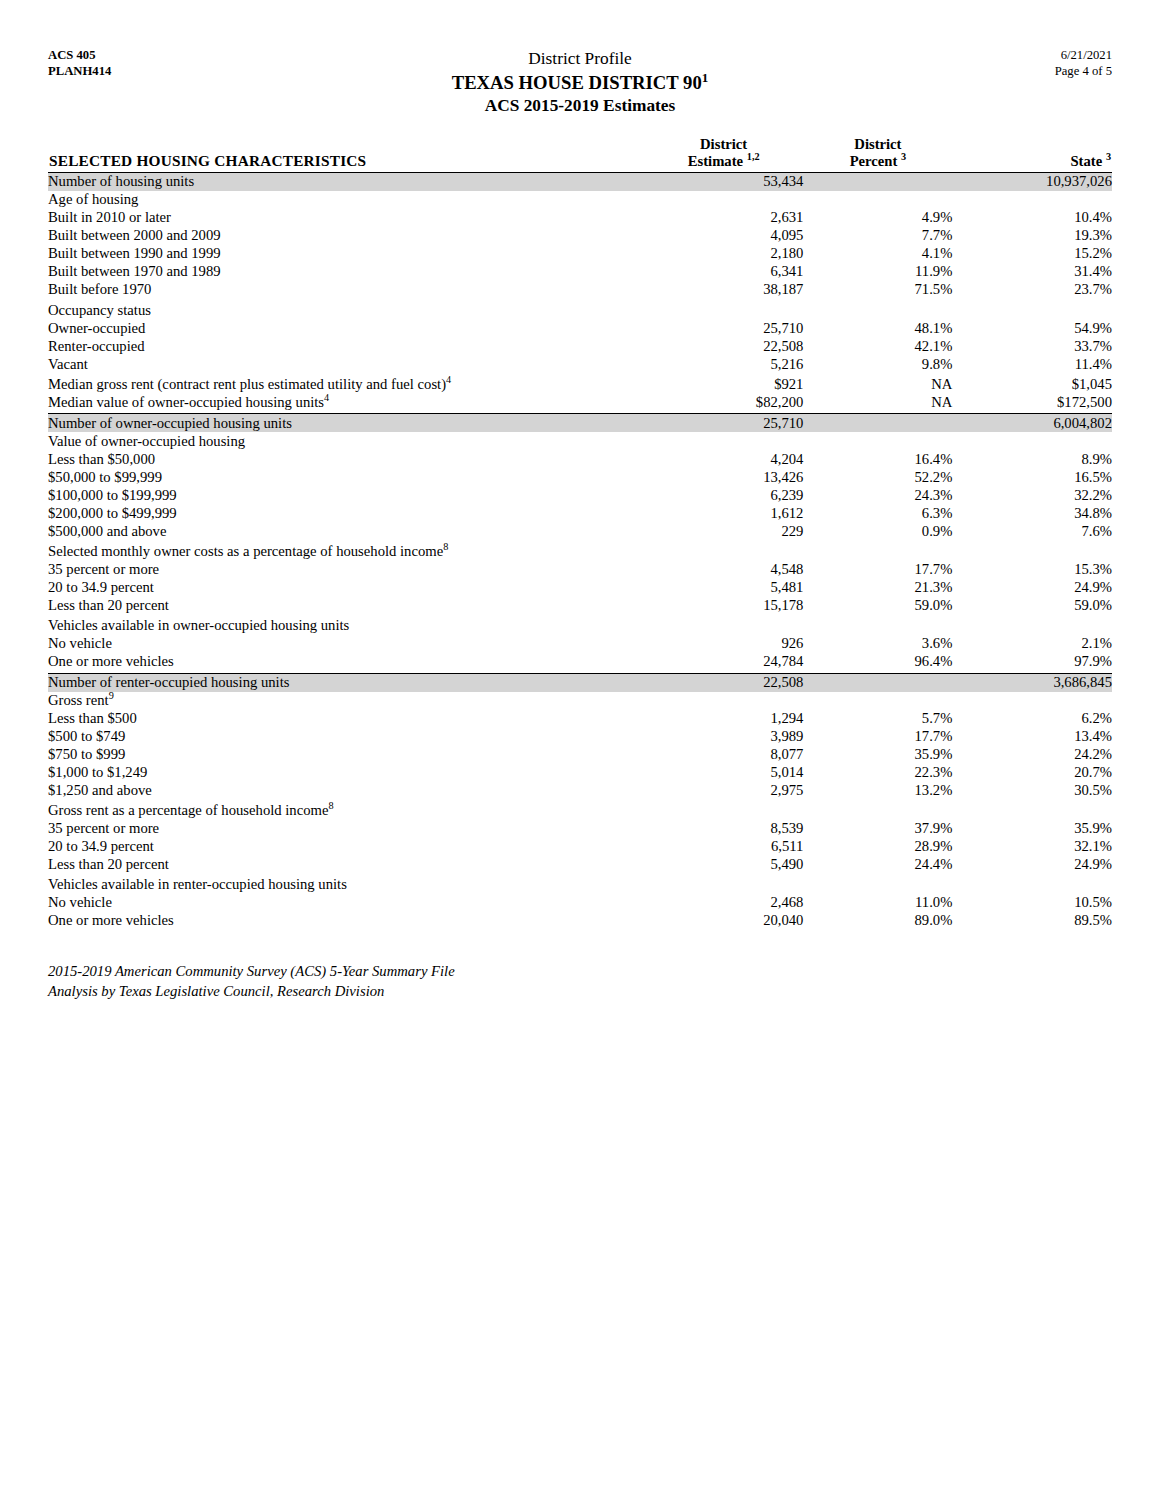ACS 405
PLANH414
6/21/2021
Page 4 of 5
District Profile
TEXAS HOUSE DISTRICT 901
ACS 2015-2019 Estimates
| SELECTED HOUSING CHARACTERISTICS | District Estimate 1,2 | District Percent 3 | State 3 |
| --- | --- | --- | --- |
| Number of housing units | 53,434 | | 10,937,026 |
| Age of housing | | | |
| Built in 2010 or later | 2,631 | 4.9% | 10.4% |
| Built between 2000 and 2009 | 4,095 | 7.7% | 19.3% |
| Built between 1990 and 1999 | 2,180 | 4.1% | 15.2% |
| Built between 1970 and 1989 | 6,341 | 11.9% | 31.4% |
| Built before 1970 | 38,187 | 71.5% | 23.7% |
| Occupancy status | | | |
| Owner-occupied | 25,710 | 48.1% | 54.9% |
| Renter-occupied | 22,508 | 42.1% | 33.7% |
| Vacant | 5,216 | 9.8% | 11.4% |
| Median gross rent (contract rent plus estimated utility and fuel cost) 4 | $921 | NA | $1,045 |
| Median value of owner-occupied housing units 4 | $82,200 | NA | $172,500 |
| Number of owner-occupied housing units | 25,710 | | 6,004,802 |
| Value of owner-occupied housing | | | |
| Less than $50,000 | 4,204 | 16.4% | 8.9% |
| $50,000 to $99,999 | 13,426 | 52.2% | 16.5% |
| $100,000 to $199,999 | 6,239 | 24.3% | 32.2% |
| $200,000 to $499,999 | 1,612 | 6.3% | 34.8% |
| $500,000 and above | 229 | 0.9% | 7.6% |
| Selected monthly owner costs as a percentage of household income 8 | | | |
| 35 percent or more | 4,548 | 17.7% | 15.3% |
| 20 to 34.9 percent | 5,481 | 21.3% | 24.9% |
| Less than 20 percent | 15,178 | 59.0% | 59.0% |
| Vehicles available in owner-occupied housing units | | | |
| No vehicle | 926 | 3.6% | 2.1% |
| One or more vehicles | 24,784 | 96.4% | 97.9% |
| Number of renter-occupied housing units | 22,508 | | 3,686,845 |
| Gross rent 9 | | | |
| Less than $500 | 1,294 | 5.7% | 6.2% |
| $500 to $749 | 3,989 | 17.7% | 13.4% |
| $750 to $999 | 8,077 | 35.9% | 24.2% |
| $1,000 to $1,249 | 5,014 | 22.3% | 20.7% |
| $1,250 and above | 2,975 | 13.2% | 30.5% |
| Gross rent as a percentage of household income 8 | | | |
| 35 percent or more | 8,539 | 37.9% | 35.9% |
| 20 to 34.9 percent | 6,511 | 28.9% | 32.1% |
| Less than 20 percent | 5,490 | 24.4% | 24.9% |
| Vehicles available in renter-occupied housing units | | | |
| No vehicle | 2,468 | 11.0% | 10.5% |
| One or more vehicles | 20,040 | 89.0% | 89.5% |
2015-2019 American Community Survey (ACS) 5-Year Summary File
Analysis by Texas Legislative Council, Research Division